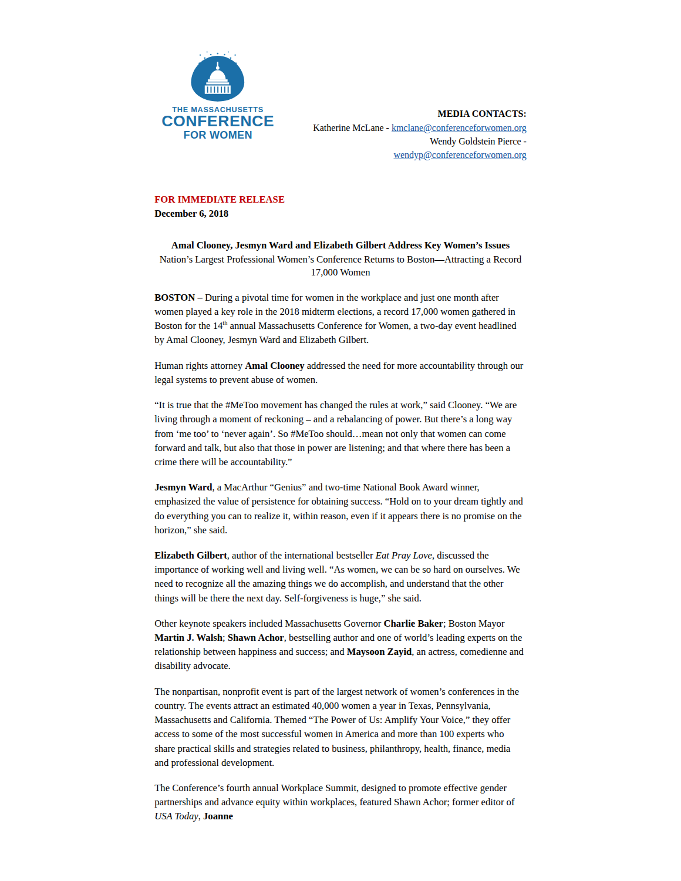The Massachusetts
Conference
for Women
MEDIA CONTACTS:
Katherine McLane - kmclane@conferenceforwomen.org
Wendy Goldstein Pierce - wendyp@conferenceforwomen.org
FOR IMMEDIATE RELEASE
December 6, 2018
Amal Clooney, Jesmyn Ward and Elizabeth Gilbert Address Key Women’s Issues
Nation’s Largest Professional Women’s Conference Returns to Boston—Attracting a Record 17,000 Women
BOSTON – During a pivotal time for women in the workplace and just one month after women played a key role in the 2018 midterm elections, a record 17,000 women gathered in Boston for the 14th annual Massachusetts Conference for Women, a two-day event headlined by Amal Clooney, Jesmyn Ward and Elizabeth Gilbert.
Human rights attorney Amal Clooney addressed the need for more accountability through our legal systems to prevent abuse of women.
“It is true that the #MeToo movement has changed the rules at work,” said Clooney. “We are living through a moment of reckoning – and a rebalancing of power. But there’s a long way from ‘me too’ to ‘never again’. So #MeToo should…mean not only that women can come forward and talk, but also that those in power are listening; and that where there has been a crime there will be accountability.”
Jesmyn Ward, a MacArthur “Genius” and two-time National Book Award winner, emphasized the value of persistence for obtaining success. “Hold on to your dream tightly and do everything you can to realize it, within reason, even if it appears there is no promise on the horizon,” she said.
Elizabeth Gilbert, author of the international bestseller Eat Pray Love, discussed the importance of working well and living well. “As women, we can be so hard on ourselves. We need to recognize all the amazing things we do accomplish, and understand that the other things will be there the next day. Self-forgiveness is huge,” she said.
Other keynote speakers included Massachusetts Governor Charlie Baker; Boston Mayor Martin J. Walsh; Shawn Achor, bestselling author and one of world’s leading experts on the relationship between happiness and success; and Maysoon Zayid, an actress, comedienne and disability advocate.
The nonpartisan, nonprofit event is part of the largest network of women’s conferences in the country. The events attract an estimated 40,000 women a year in Texas, Pennsylvania, Massachusetts and California. Themed “The Power of Us: Amplify Your Voice,” they offer access to some of the most successful women in America and more than 100 experts who share practical skills and strategies related to business, philanthropy, health, finance, media and professional development.
The Conference’s fourth annual Workplace Summit, designed to promote effective gender partnerships and advance equity within workplaces, featured Shawn Achor; former editor of USA Today, Joanne